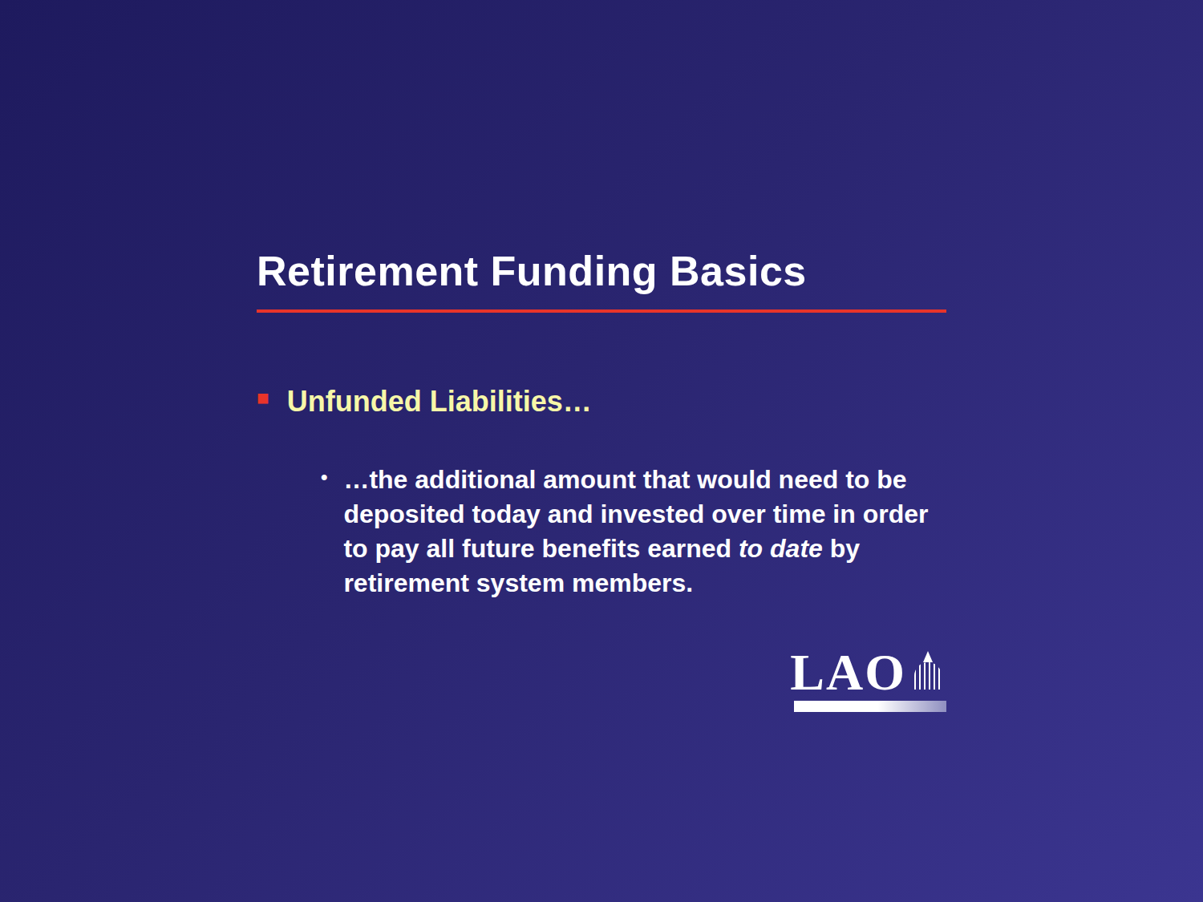Retirement Funding Basics
■ Unfunded Liabilities…
• …the additional amount that would need to be deposited today and invested over time in order to pay all future benefits earned to date by retirement system members.
LAO